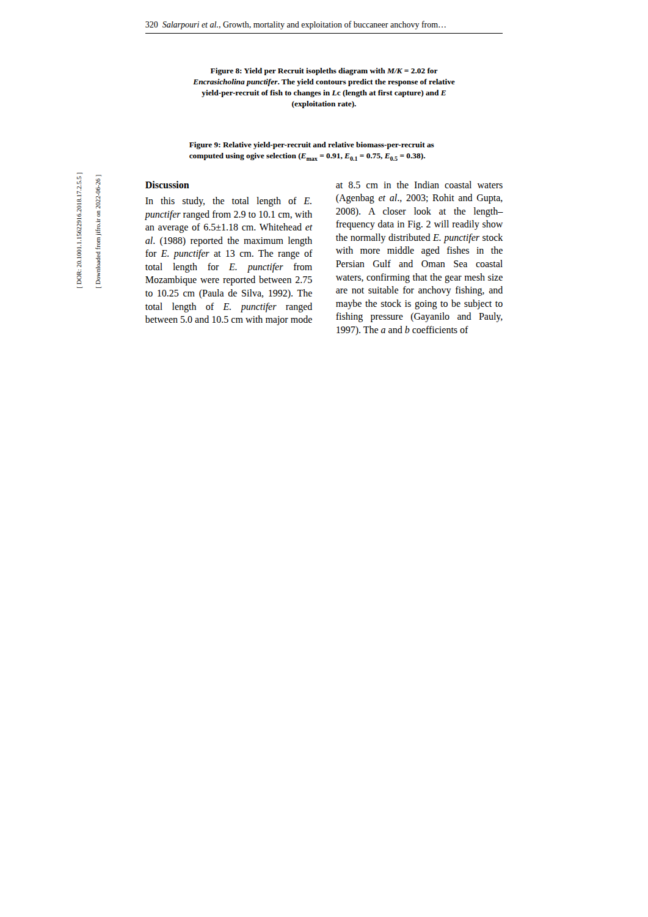[ DOR: 20.1001.1.15622916.2018.17.2.5.5 ]
[ Downloaded from jifro.ir on 2022-06-26 ]
320 Salarpouri et al., Growth, mortality and exploitation of buccaneer anchovy from…
Figure 8: Yield per Recruit isopleths diagram with M/K = 2.02 for Encrasicholina punctifer. The yield contours predict the response of relative yield-per-recruit of fish to changes in Lc (length at first capture) and E (exploitation rate).
Figure 9: Relative yield-per-recruit and relative biomass-per-recruit as computed using ogive selection (Emax = 0.91, E0.1 = 0.75, E0.5 = 0.38).
Discussion
In this study, the total length of E. punctifer ranged from 2.9 to 10.1 cm, with an average of 6.5±1.18 cm. Whitehead et al. (1988) reported the maximum length for E. punctifer at 13 cm. The range of total length for E. punctifer from Mozambique were reported between 2.75 to 10.25 cm (Paula de Silva, 1992). The total length of E. punctifer ranged between 5.0 and 10.5 cm with major mode at 8.5 cm in the Indian coastal waters (Agenbag et al., 2003; Rohit and Gupta, 2008). A closer look at the length–frequency data in Fig. 2 will readily show the normally distributed E. punctifer stock with more middle aged fishes in the Persian Gulf and Oman Sea coastal waters, confirming that the gear mesh size are not suitable for anchovy fishing, and maybe the stock is going to be subject to fishing pressure (Gayanilo and Pauly, 1997). The a and b coefficients of